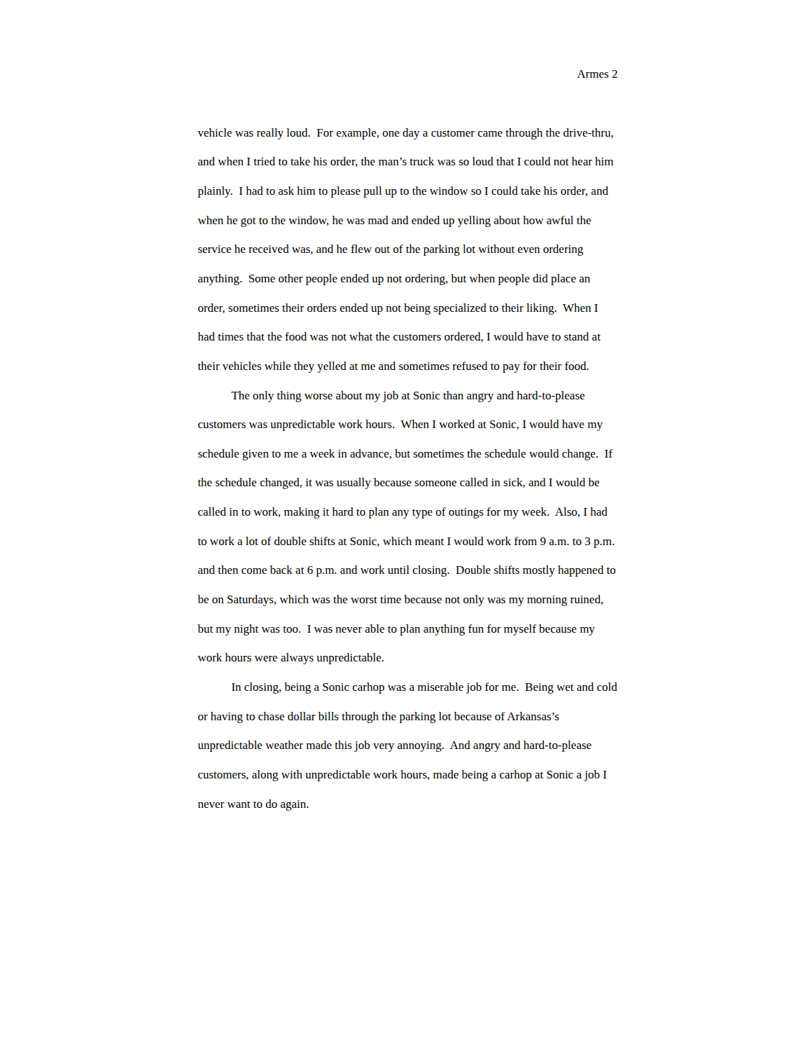Armes 2
vehicle was really loud. For example, one day a customer came through the drive-thru, and when I tried to take his order, the man’s truck was so loud that I could not hear him plainly. I had to ask him to please pull up to the window so I could take his order, and when he got to the window, he was mad and ended up yelling about how awful the service he received was, and he flew out of the parking lot without even ordering anything. Some other people ended up not ordering, but when people did place an order, sometimes their orders ended up not being specialized to their liking. When I had times that the food was not what the customers ordered, I would have to stand at their vehicles while they yelled at me and sometimes refused to pay for their food.
The only thing worse about my job at Sonic than angry and hard-to-please customers was unpredictable work hours. When I worked at Sonic, I would have my schedule given to me a week in advance, but sometimes the schedule would change. If the schedule changed, it was usually because someone called in sick, and I would be called in to work, making it hard to plan any type of outings for my week. Also, I had to work a lot of double shifts at Sonic, which meant I would work from 9 a.m. to 3 p.m. and then come back at 6 p.m. and work until closing. Double shifts mostly happened to be on Saturdays, which was the worst time because not only was my morning ruined, but my night was too. I was never able to plan anything fun for myself because my work hours were always unpredictable.
In closing, being a Sonic carhop was a miserable job for me. Being wet and cold or having to chase dollar bills through the parking lot because of Arkansas’s unpredictable weather made this job very annoying. And angry and hard-to-please customers, along with unpredictable work hours, made being a carhop at Sonic a job I never want to do again.